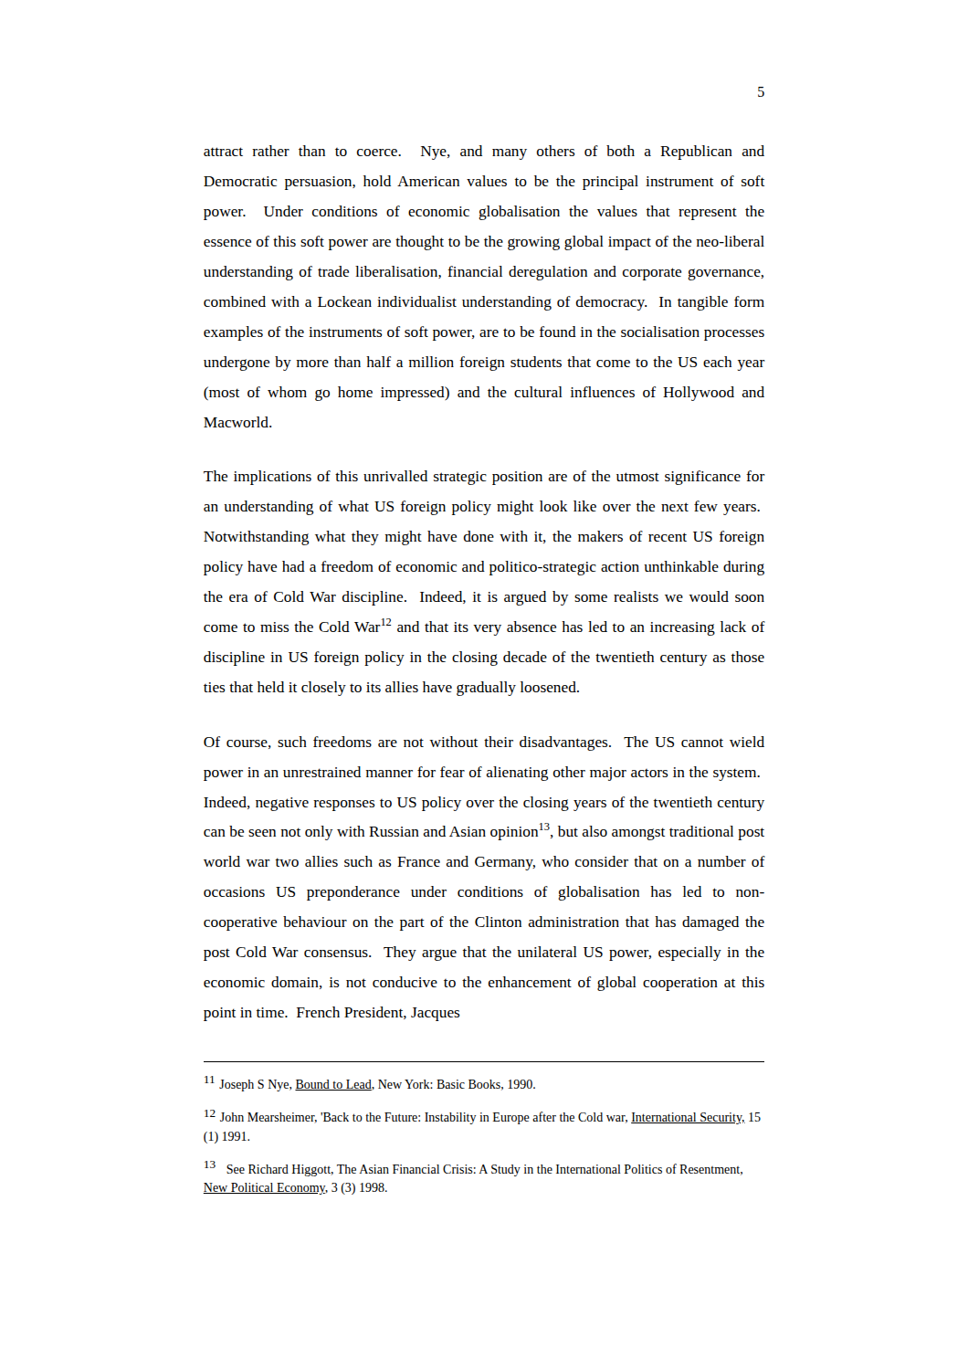5
attract rather than to coerce. Nye, and many others of both a Republican and Democratic persuasion, hold American values to be the principal instrument of soft power. Under conditions of economic globalisation the values that represent the essence of this soft power are thought to be the growing global impact of the neo-liberal understanding of trade liberalisation, financial deregulation and corporate governance, combined with a Lockean individualist understanding of democracy. In tangible form examples of the instruments of soft power, are to be found in the socialisation processes undergone by more than half a million foreign students that come to the US each year (most of whom go home impressed) and the cultural influences of Hollywood and Macworld.
The implications of this unrivalled strategic position are of the utmost significance for an understanding of what US foreign policy might look like over the next few years. Notwithstanding what they might have done with it, the makers of recent US foreign policy have had a freedom of economic and politico-strategic action unthinkable during the era of Cold War discipline. Indeed, it is argued by some realists we would soon come to miss the Cold War12 and that its very absence has led to an increasing lack of discipline in US foreign policy in the closing decade of the twentieth century as those ties that held it closely to its allies have gradually loosened.
Of course, such freedoms are not without their disadvantages. The US cannot wield power in an unrestrained manner for fear of alienating other major actors in the system. Indeed, negative responses to US policy over the closing years of the twentieth century can be seen not only with Russian and Asian opinion13, but also amongst traditional post world war two allies such as France and Germany, who consider that on a number of occasions US preponderance under conditions of globalisation has led to non-cooperative behaviour on the part of the Clinton administration that has damaged the post Cold War consensus. They argue that the unilateral US power, especially in the economic domain, is not conducive to the enhancement of global cooperation at this point in time. French President, Jacques
11 Joseph S Nye, Bound to Lead, New York: Basic Books, 1990.
12 John Mearsheimer, 'Back to the Future: Instability in Europe after the Cold war, International Security, 15 (1) 1991.
13 See Richard Higgott, The Asian Financial Crisis: A Study in the International Politics of Resentment, New Political Economy, 3 (3) 1998.